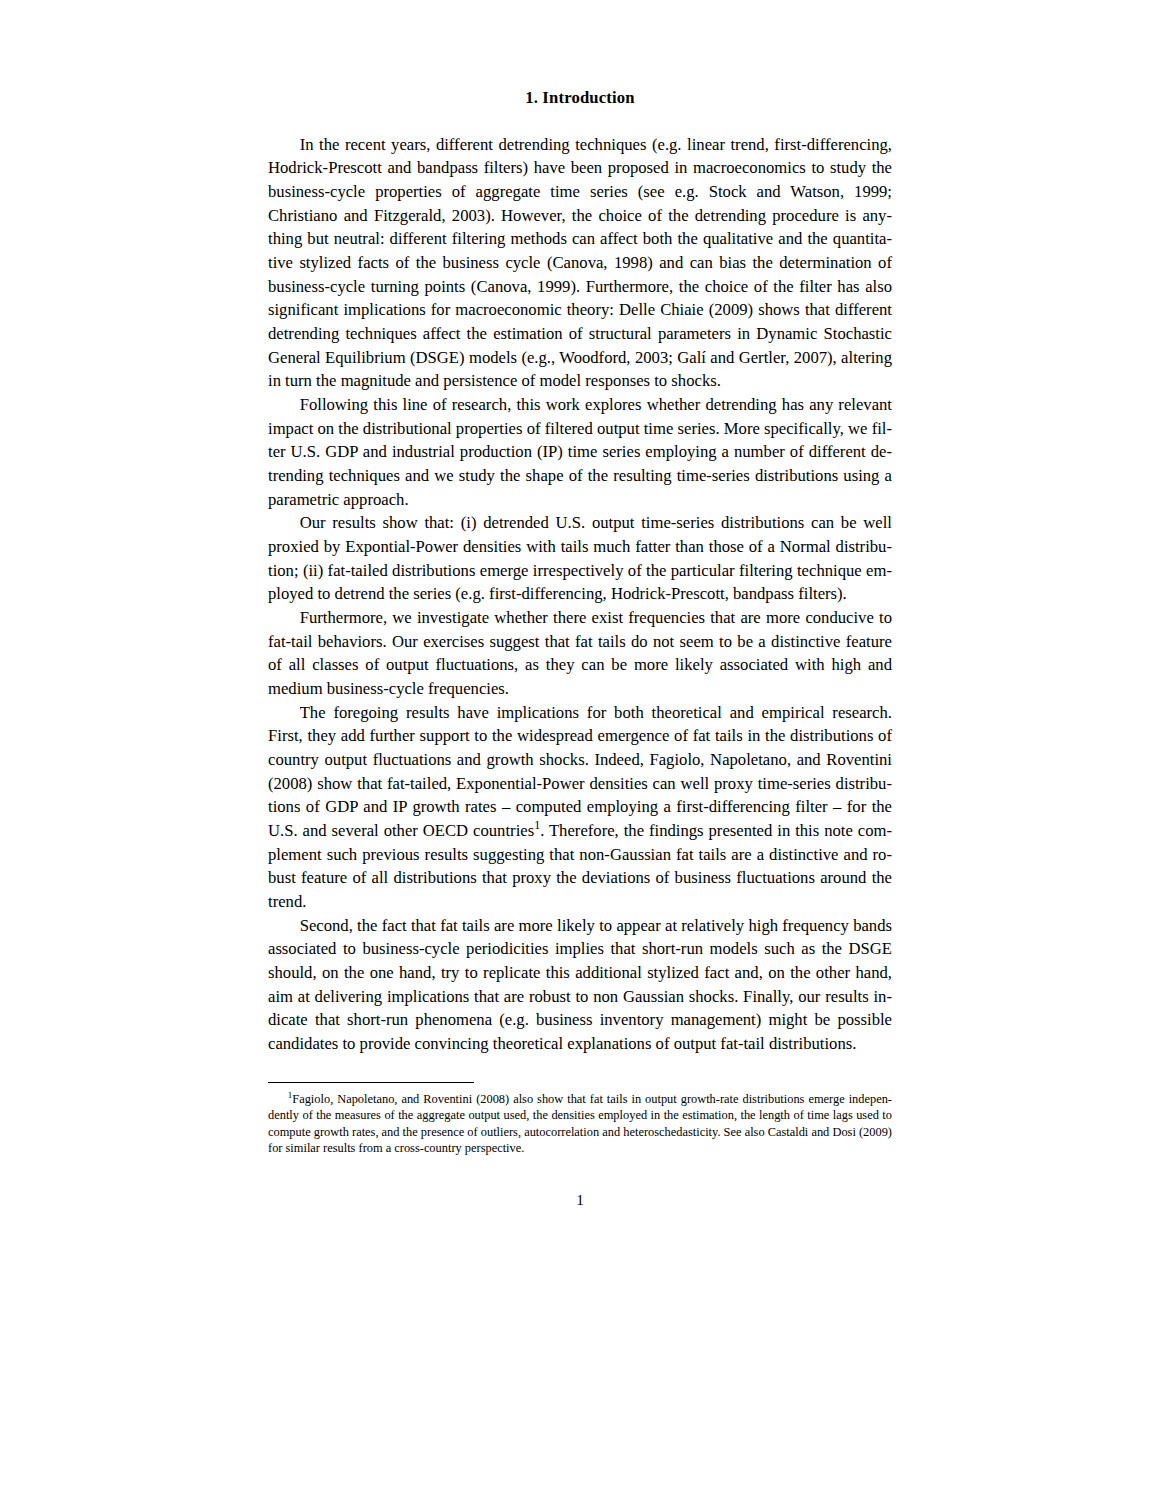1. Introduction
In the recent years, different detrending techniques (e.g. linear trend, first-differencing, Hodrick-Prescott and bandpass filters) have been proposed in macroeconomics to study the business-cycle properties of aggregate time series (see e.g. Stock and Watson, 1999; Christiano and Fitzgerald, 2003). However, the choice of the detrending procedure is anything but neutral: different filtering methods can affect both the qualitative and the quantitative stylized facts of the business cycle (Canova, 1998) and can bias the determination of business-cycle turning points (Canova, 1999). Furthermore, the choice of the filter has also significant implications for macroeconomic theory: Delle Chiaie (2009) shows that different detrending techniques affect the estimation of structural parameters in Dynamic Stochastic General Equilibrium (DSGE) models (e.g., Woodford, 2003; Galí and Gertler, 2007), altering in turn the magnitude and persistence of model responses to shocks.
Following this line of research, this work explores whether detrending has any relevant impact on the distributional properties of filtered output time series. More specifically, we filter U.S. GDP and industrial production (IP) time series employing a number of different detrending techniques and we study the shape of the resulting time-series distributions using a parametric approach.
Our results show that: (i) detrended U.S. output time-series distributions can be well proxied by Expontial-Power densities with tails much fatter than those of a Normal distribution; (ii) fat-tailed distributions emerge irrespectively of the particular filtering technique employed to detrend the series (e.g. first-differencing, Hodrick-Prescott, bandpass filters).
Furthermore, we investigate whether there exist frequencies that are more conducive to fat-tail behaviors. Our exercises suggest that fat tails do not seem to be a distinctive feature of all classes of output fluctuations, as they can be more likely associated with high and medium business-cycle frequencies.
The foregoing results have implications for both theoretical and empirical research. First, they add further support to the widespread emergence of fat tails in the distributions of country output fluctuations and growth shocks. Indeed, Fagiolo, Napoletano, and Roventini (2008) show that fat-tailed, Exponential-Power densities can well proxy time-series distributions of GDP and IP growth rates – computed employing a first-differencing filter – for the U.S. and several other OECD countries1. Therefore, the findings presented in this note complement such previous results suggesting that non-Gaussian fat tails are a distinctive and robust feature of all distributions that proxy the deviations of business fluctuations around the trend.
Second, the fact that fat tails are more likely to appear at relatively high frequency bands associated to business-cycle periodicities implies that short-run models such as the DSGE should, on the one hand, try to replicate this additional stylized fact and, on the other hand, aim at delivering implications that are robust to non Gaussian shocks. Finally, our results indicate that short-run phenomena (e.g. business inventory management) might be possible candidates to provide convincing theoretical explanations of output fat-tail distributions.
1Fagiolo, Napoletano, and Roventini (2008) also show that fat tails in output growth-rate distributions emerge independently of the measures of the aggregate output used, the densities employed in the estimation, the length of time lags used to compute growth rates, and the presence of outliers, autocorrelation and heteroschedasticity. See also Castaldi and Dosi (2009) for similar results from a cross-country perspective.
1